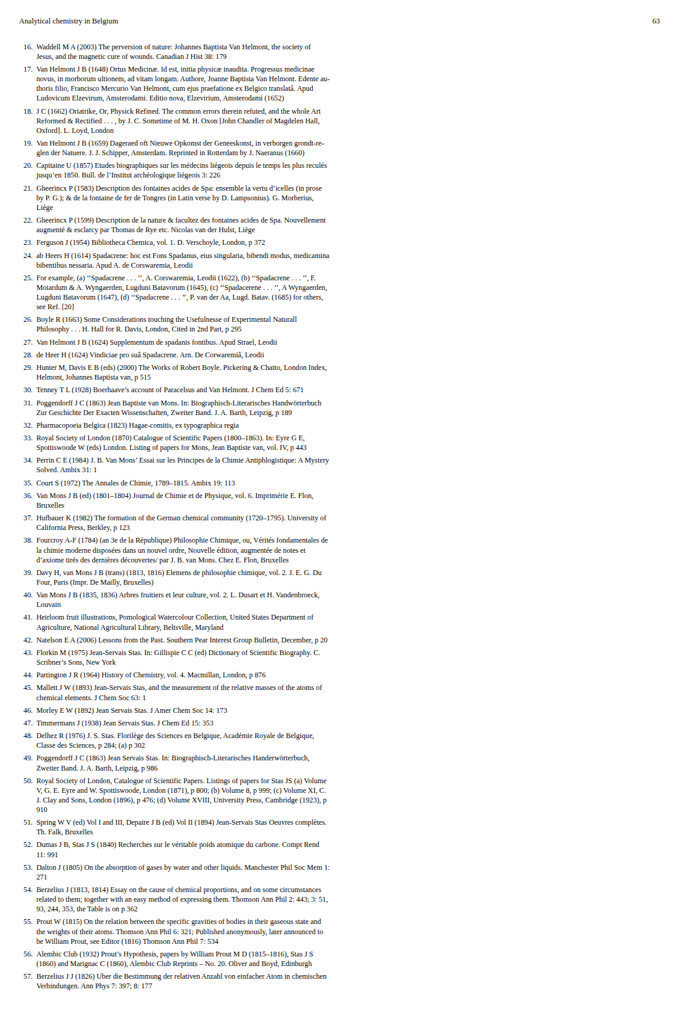Analytical chemistry in Belgium 63
16. Waddell M A (2003) The perversion of nature: Johannes Baptista Van Helmont, the society of Jesus, and the magnetic cure of wounds. Canadian J Hist 38: 179
17. Van Helmont J B (1648) Ortus Medicinæ. Id est, initia physicæ inaudita. Progressus medicinae novus, in morborum ultionem, ad vitam longam. Authore, Joanne Baptista Van Helmont. Edente authoris filio, Francisco Mercurio Van Helmont, cum ejus praefatione ex Belgico translatâ. Apud Ludovicum Elzevirum, Amsterodami. Editio nova, Elzevirium, Amsterodami (1652)
18. J C (1662) Oriatrike, Or, Physick Refined. The common errors therein refuted, and the whole Art Reformed & Rectified . . . , by J. C. Sometime of M. H. Oxon [John Chandler of Magdelen Hall, Oxford]. L. Loyd, London
19. Van Helmont J B (1659) Dageraed oft Nieuwe Opkomst der Geneeskonst, in verborgen grondt-reglen der Natuere. J. J. Schipper, Amsterdam. Reprinted in Rotterdam by J. Naeranus (1660)
20. Capitaine U (1857) Etudes biographiques sur les médecins liégeois depuis le temps les plus reculés jusqu’en 1850. Bull. de l’Institut archéologique liégeois 3: 226
21. Gheerincx P (1583) Description des fontaines acides de Spa: ensemble la vertu d’icelles (in prose by P. G.); & de la fontaine de fer de Tongres (in Latin verse by D. Lampsonius). G. Morberius, Liège
22. Gheerincx P (1599) Description de la nature & facultez des fontaines acides de Spa. Nouvellement augmenté & esclarcy par Thomas de Rye etc. Nicolas van der Hulst, Liège
23. Ferguson J (1954) Bibliotheca Chemica, vol. 1. D. Verschoyle, London, p 372
24. ab Heers H (1614) Spadacrene: hoc est Fons Spadanus, eius singularia, bibendi modus, medicamina bibentibus nessaria. Apud A. de Corswaremia, Leodii
25. For example, (a) ‘‘Spadacrene . . . ’’, A. Corswaremia, Leodii (1622), (b) ‘‘Spadacrene . . . ’’, F. Moiardum & A. Wyngaerden, Lugduni Batavorum (1645), (c) ‘‘Spadacerene . . . ’’, A Wyngaerden, Lugduni Batavorum (1647), (d) ‘‘Spadacrene . . . ’’, P. van der Aa, Lugd. Batav. (1685) for others, see Ref. [20]
26. Boyle R (1663) Some Considerations touching the Usefulnesse of Experimental Naturall Philosophy . . . H. Hall for R. Davis, London, Cited in 2nd Part, p 295
27. Van Helmont J B (1624) Supplementum de spadanis fontibus. Apud Strael, Leodii
28. de Heer H (1624) Vindiciae pro suâ Spadacrene. Arn. De Corwaremiâ, Leodii
29. Hunter M, Davis E B (eds) (2000) The Works of Robert Boyle. Pickering & Chatto, London Index, Helmont, Johannes Baptista van, p 515
30. Tenney T L (1928) Boerhaave’s account of Paracelsus and Van Helmont. J Chem Ed 5: 671
31. Poggendorff J C (1863) Jean Baptiste van Mons. In: Biographisch-Literarisches Handwörterbuch Zur Geschichte Der Exacten Wissenschaften, Zweiter Band. J. A. Barth, Leipzig, p 189
32. Pharmacopoeia Belgica (1823) Hagae-comitis, ex typographica regia
33. Royal Society of London (1870) Catalogue of Scientific Papers (1800–1863). In: Eyre G E, Spottiswoode W (eds) London. Listing of papers for Mons, Jean Baptiste van, vol. IV, p 443
34. Perrin C E (1984) J. B. Van Mons’ Essai sur les Principes de la Chimie Antiphlogistique: A Mystery Solved. Ambix 31: 1
35. Court S (1972) The Annales de Chimie, 1789–1815. Ambix 19: 113
36. Van Mons J B (ed) (1801–1804) Journal de Chimie et de Physique, vol. 6. Imprimérie E. Flon, Bruxelles
37. Hufbauer K (1982) The formation of the German chemical community (1720–1795). University of California Press, Berkley, p 123
38. Fourcroy A-F (1784) (an 3e de la République) Philosophie Chimique, ou, Vérités fondamentales de la chimie moderne disposées dans un nouvel ordre, Nouvelle édition, augmentée de notes et d’axiome tirés des dernières découvertes/ par J. B. van Mons. Chez E. Flon, Bruxelles
39. Davy H, van Mons J B (trans) (1813, 1816) Elemens de philosophie chimique, vol. 2. J. E. G. Du Four, Paris (Impr. De Mailly, Bruxelles)
40. Van Mons J B (1835, 1836) Arbres fruitiers et leur culture, vol. 2. L. Dusart et H. Vandenbroeck, Louvain
41. Heirloom fruit illustrations, Pomological Watercolour Collection, United States Department of Agriculture, National Agricultural Library, Beltsville, Maryland
42. Natelson E A (2006) Lessons from the Past. Southern Pear Interest Group Bulletin, December, p 20
43. Florkin M (1975) Jean-Servais Stas. In: Gillispie C C (ed) Dictionary of Scientific Biography. C. Scribner’s Sons, New York
44. Partington J R (1964) History of Chemistry, vol. 4. Macmillan, London, p 876
45. Mallett J W (1893) Jean-Servais Stas, and the measurement of the relative masses of the atoms of chemical elements. J Chem Soc 63: 1
46. Morley E W (1892) Jean Servais Stas. J Amer Chem Soc 14: 173
47. Timmermans J (1938) Jean Servais Stas. J Chem Ed 15: 353
48. Delhez R (1976) J. S. Stas. Florilège des Sciences en Belgique, Académie Royale de Belgique, Classe des Sciences, p 284; (a) p 302
49. Poggendorff J C (1863) Jean Servais Stas. In: Biographisch-Literarisches Handerwörterbuch, Zweiter Band. J. A. Barth, Leipzig, p 986
50. Royal Society of London, Catalogue of Scientific Papers. Listings of papers for Stas JS (a) Volume V, G. E. Eyre and W. Spottiswoode, London (1871), p 800; (b) Volume 8, p 999; (c) Volume XI, C. J. Clay and Sons, London (1896), p 476; (d) Volume XVIII, University Press, Cambridge (1923), p 910
51. Spring W V (ed) Vol I and III, Depaire J B (ed) Vol II (1894) Jean-Servais Stas Oeuvres complètes. Th. Falk, Bruxelles
52. Dumas J B, Stas J S (1840) Recherches sur le véritable poids atomique du carbone. Compt Rend 11: 991
53. Dalton J (1805) On the absorption of gases by water and other liquids. Manchester Phil Soc Mem 1: 271
54. Berzelius J (1813, 1814) Essay on the cause of chemical proportions, and on some circumstances related to them; together with an easy method of expressing them. Thomson Ann Phil 2: 443; 3: 51, 93, 244, 353, the Table is on p 362
55. Prout W (1815) On the relation between the specific gravities of bodies in their gaseous state and the weights of their atoms. Thomson Ann Phil 6: 321; Published anonymously, later announced to be William Prout, see Editor (1816) Thomson Ann Phil 7: 534
56. Alembic Club (1932) Prout’s Hypothesis, papers by William Prout M D (1815–1816), Stas J S (1860) and Marignac C (1860), Alembic Club Reprints – No. 20. Oliver and Boyd, Edinburgh
57. Berzelius J J (1826) Uber die Bestimmung der relativen Anzahl von einfacher Atom in chemischen Verbindungen. Ann Phys 7: 397; 8: 177